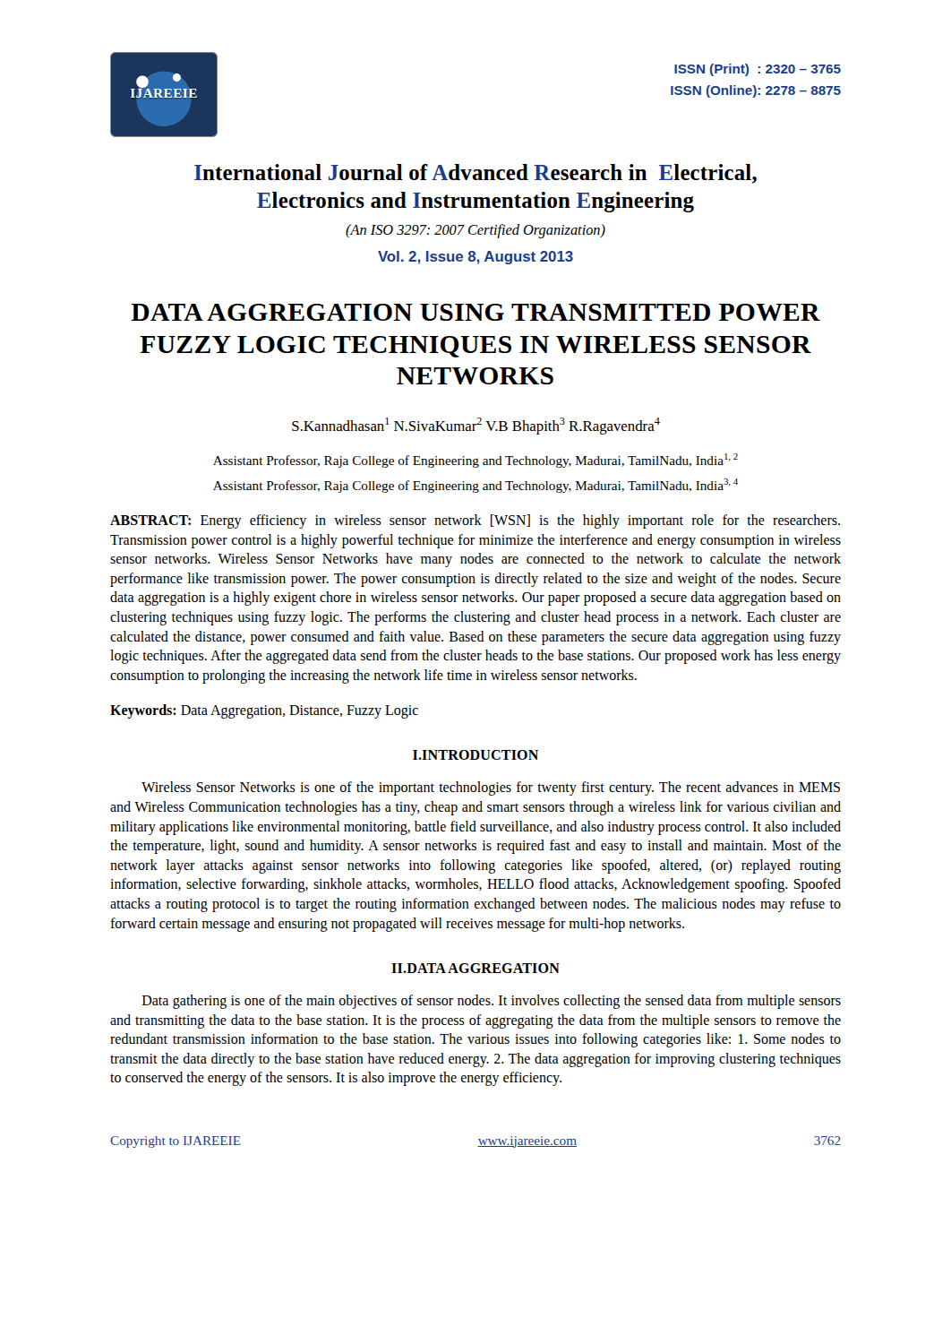ISSN (Print) : 2320 – 3765
ISSN (Online): 2278 – 8875
International Journal of Advanced Research in Electrical,
Electronics and Instrumentation Engineering
(An ISO 3297: 2007 Certified Organization)
Vol. 2, Issue 8, August 2013
DATA AGGREGATION USING TRANSMITTED POWER FUZZY LOGIC TECHNIQUES IN WIRELESS SENSOR NETWORKS
S.Kannadhasan1 N.SivaKumar2 V.B Bhapith3 R.Ragavendra4
Assistant Professor, Raja College of Engineering and Technology, Madurai, TamilNadu, India1, 2
Assistant Professor, Raja College of Engineering and Technology, Madurai, TamilNadu, India3, 4
ABSTRACT: Energy efficiency in wireless sensor network [WSN] is the highly important role for the researchers. Transmission power control is a highly powerful technique for minimize the interference and energy consumption in wireless sensor networks. Wireless Sensor Networks have many nodes are connected to the network to calculate the network performance like transmission power. The power consumption is directly related to the size and weight of the nodes. Secure data aggregation is a highly exigent chore in wireless sensor networks. Our paper proposed a secure data aggregation based on clustering techniques using fuzzy logic. The performs the clustering and cluster head process in a network. Each cluster are calculated the distance, power consumed and faith value. Based on these parameters the secure data aggregation using fuzzy logic techniques. After the aggregated data send from the cluster heads to the base stations. Our proposed work has less energy consumption to prolonging the increasing the network life time in wireless sensor networks.
Keywords: Data Aggregation, Distance, Fuzzy Logic
I.INTRODUCTION
Wireless Sensor Networks is one of the important technologies for twenty first century. The recent advances in MEMS and Wireless Communication technologies has a tiny, cheap and smart sensors through a wireless link for various civilian and military applications like environmental monitoring, battle field surveillance, and also industry process control. It also included the temperature, light, sound and humidity. A sensor networks is required fast and easy to install and maintain. Most of the network layer attacks against sensor networks into following categories like spoofed, altered, (or) replayed routing information, selective forwarding, sinkhole attacks, wormholes, HELLO flood attacks, Acknowledgement spoofing. Spoofed attacks a routing protocol is to target the routing information exchanged between nodes. The malicious nodes may refuse to forward certain message and ensuring not propagated will receives message for multi-hop networks.
II.DATA AGGREGATION
Data gathering is one of the main objectives of sensor nodes. It involves collecting the sensed data from multiple sensors and transmitting the data to the base station. It is the process of aggregating the data from the multiple sensors to remove the redundant transmission information to the base station. The various issues into following categories like: 1. Some nodes to transmit the data directly to the base station have reduced energy. 2. The data aggregation for improving clustering techniques to conserved the energy of the sensors. It is also improve the energy efficiency.
Copyright to IJAREEIE www.ijareeie.com 3762